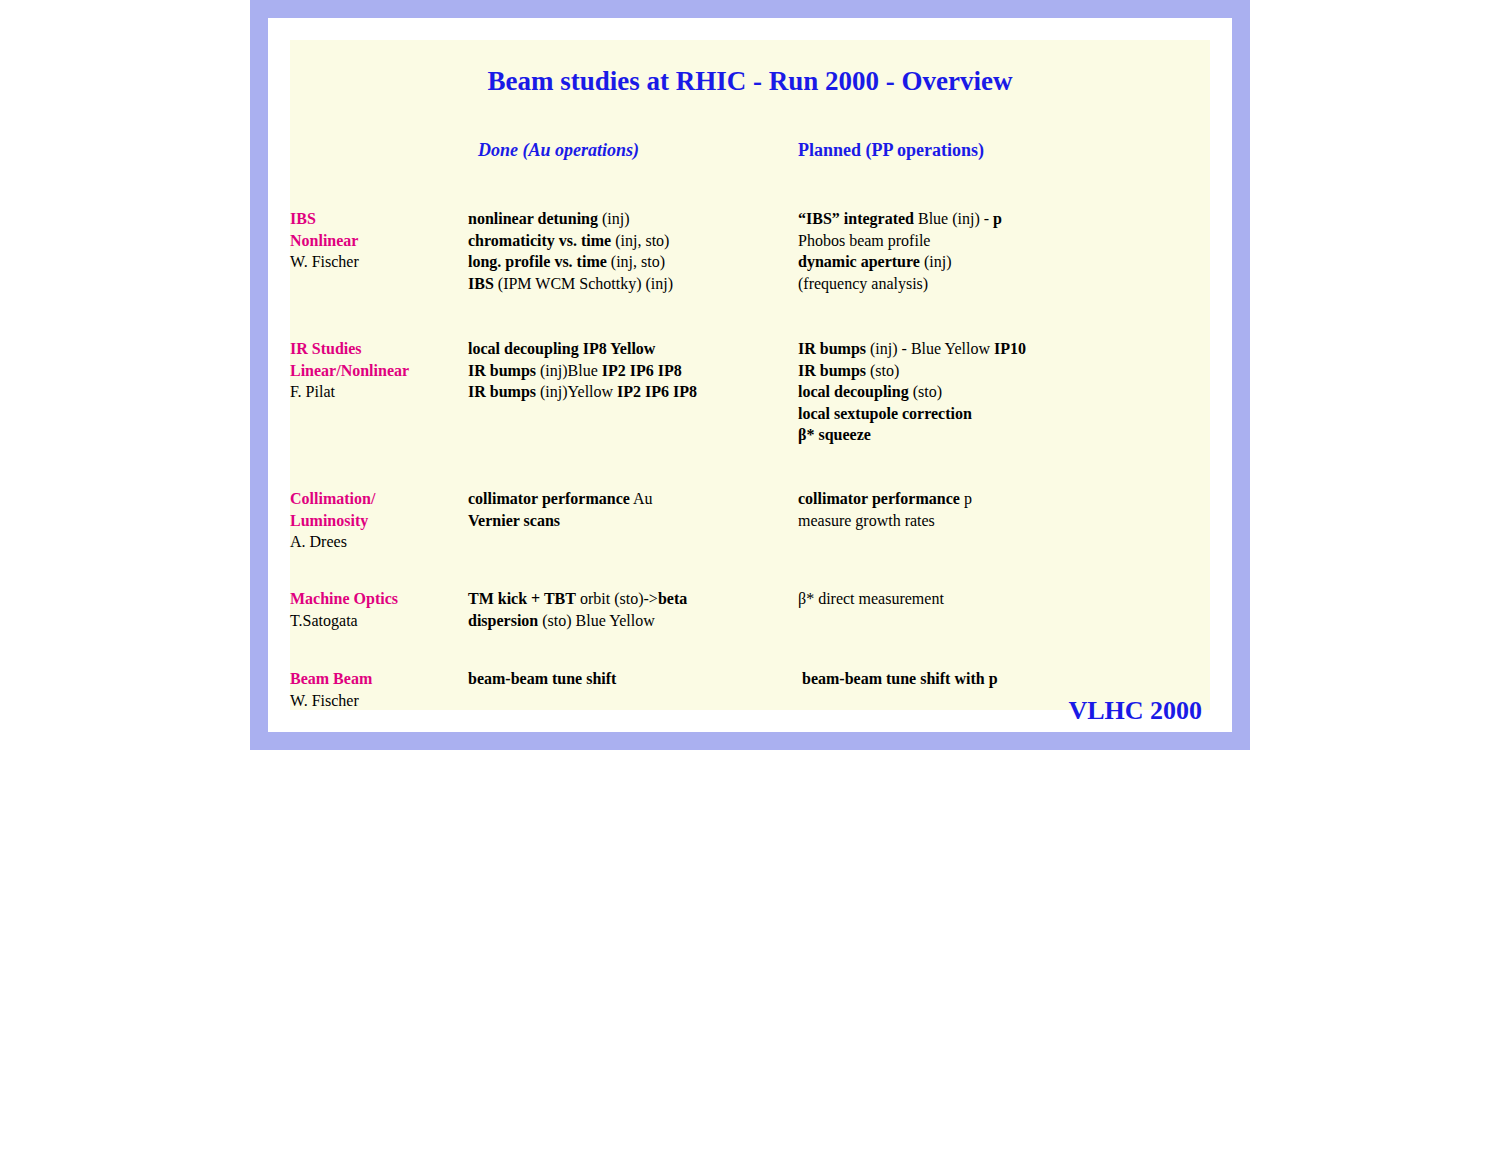Beam studies at RHIC - Run 2000 - Overview
Done (Au operations)
Planned (PP operations)
IBS
Nonlinear
W. Fischer
nonlinear detuning (inj)
chromaticity vs. time (inj, sto)
long. profile vs. time (inj, sto)
IBS (IPM WCM Schottky) (inj)
“IBS” integrated Blue (inj) - p
Phobos beam profile
dynamic aperture (inj)
(frequency analysis)
IR Studies
Linear/Nonlinear
F. Pilat
local decoupling IP8 Yellow
IR bumps (inj)Blue IP2 IP6 IP8
IR bumps (inj)Yellow IP2 IP6 IP8
IR bumps (inj) - Blue Yellow IP10
IR bumps (sto)
local decoupling (sto)
local sextupole correction
β* squeeze
Collimation/
Luminosity
A. Drees
collimator performance Au
Vernier scans
collimator performance p
measure growth rates
Machine Optics
T.Satogata
TM kick + TBT orbit (sto)->beta
dispersion (sto) Blue Yellow
β* direct measurement
Beam Beam
W. Fischer
beam-beam tune shift
beam-beam tune shift with p
VLHC 2000